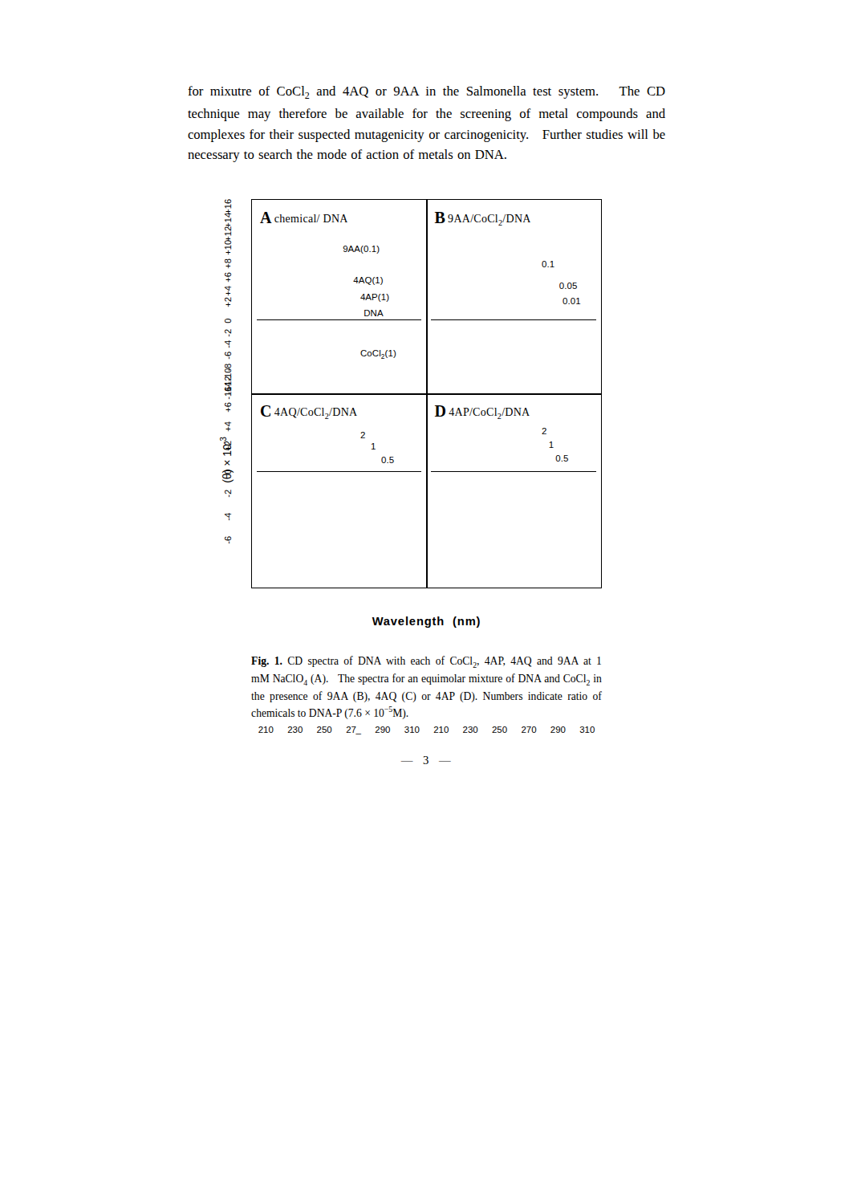for mixutre of CoCl2 and 4AQ or 9AA in the Salmonella test system. The CD technique may therefore be available for the screening of metal compounds and complexes for their suspected mutagenicity or carcinogenicity. Further studies will be necessary to search the mode of action of metals on DNA.
(θ) × 10-3
+16 +14 +12 +10 +8 +6 +4 +2 0 -2 -4 -6 -8 -10 -12 -14 -16
+6 +4 +2 0 -2 -4 -6
Achemical/ DNA
9AA(0.1)
4AQ(1)
4AP(1)
DNA
CoCl2(1)
B9AA/CoCl2/DNA
0.1
0.05
0.01
C4AQ/CoCl2/DNA
2
1
0.5
D4AP/CoCl2/DNA
2
1
0.5
21023025027_290310210230250270290310
Wavelength (nm)
Fig. 1. CD spectra of DNA with each of CoCl2, 4AP, 4AQ and 9AA at 1 mM NaClO4 (A). The spectra for an equimolar mixture of DNA and CoCl2 in the presence of 9AA (B), 4AQ (C) or 4AP (D). Numbers indicate ratio of chemicals to DNA-P (7.6 × 10−5M).
— 3 —